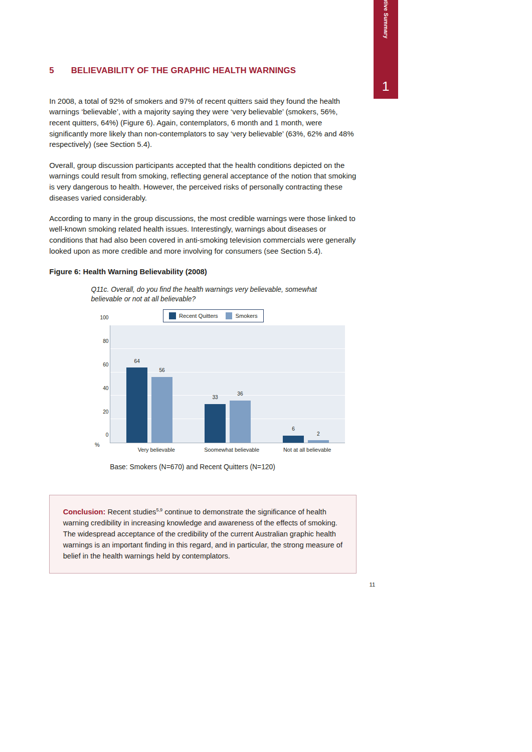Executive Summary
1
5 BELIEVABILITY OF THE GRAPHIC HEALTH WARNINGS
In 2008, a total of 92% of smokers and 97% of recent quitters said they found the health warnings ‘believable’, with a majority saying they were ‘very believable’ (smokers, 56%, recent quitters, 64%) (Figure 6). Again, contemplators, 6 month and 1 month, were significantly more likely than non-contemplators to say ‘very believable’ (63%, 62% and 48% respectively) (see Section 5.4).
Overall, group discussion participants accepted that the health conditions depicted on the warnings could result from smoking, reflecting general acceptance of the notion that smoking is very dangerous to health. However, the perceived risks of personally contracting these diseases varied considerably.
According to many in the group discussions, the most credible warnings were those linked to well-known smoking related health issues. Interestingly, warnings about diseases or conditions that had also been covered in anti-smoking television commercials were generally looked upon as more credible and more involving for consumers (see Section 5.4).
Figure 6: Health Warning Believability (2008)
Q11c. Overall, do you find the health warnings very believable, somewhat believable or not at all believable?
Recent Quitters Smokers
100
80
60
40
20
0
64
56
33
36
6
2
%
Very believable
Soomewhat believable
Not at all believable
Base: Smokers (N=670) and Recent Quitters (N=120)
Conclusion: Recent studies5,9 continue to demonstrate the significance of health warning credibility in increasing knowledge and awareness of the effects of smoking. The widespread acceptance of the credibility of the current Australian graphic health warnings is an important finding in this regard, and in particular, the strong measure of belief in the health warnings held by contemplators.
11